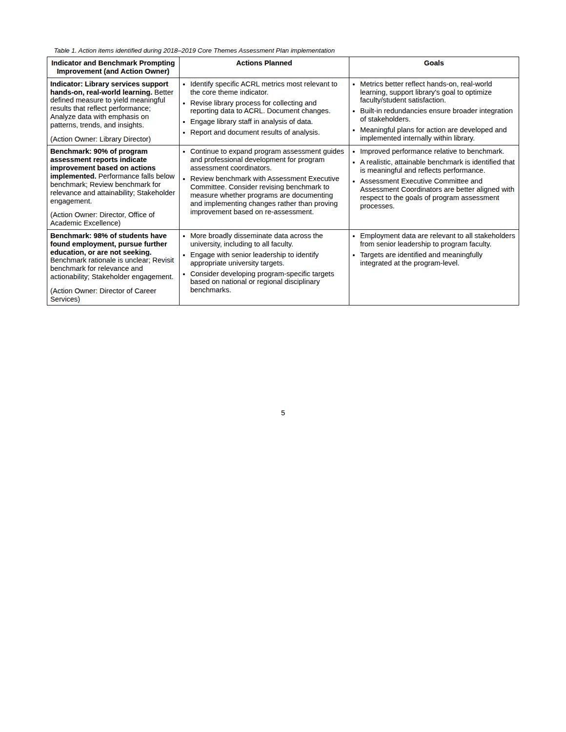Table 1. Action items identified during 2018–2019 Core Themes Assessment Plan implementation
| Indicator and Benchmark Prompting Improvement (and Action Owner) | Actions Planned | Goals |
| --- | --- | --- |
| Indicator: Library services support hands-on, real-world learning. Better defined measure to yield meaningful results that reflect performance; Analyze data with emphasis on patterns, trends, and insights. (Action Owner: Library Director) | Identify specific ACRL metrics most relevant to the core theme indicator. Revise library process for collecting and reporting data to ACRL. Document changes. Engage library staff in analysis of data. Report and document results of analysis. | Metrics better reflect hands-on, real-world learning, support library's goal to optimize faculty/student satisfaction. Built-in redundancies ensure broader integration of stakeholders. Meaningful plans for action are developed and implemented internally within library. |
| Benchmark: 90% of program assessment reports indicate improvement based on actions implemented. Performance falls below benchmark; Review benchmark for relevance and attainability; Stakeholder engagement. (Action Owner: Director, Office of Academic Excellence) | Continue to expand program assessment guides and professional development for program assessment coordinators. Review benchmark with Assessment Executive Committee. Consider revising benchmark to measure whether programs are documenting and implementing changes rather than proving improvement based on re-assessment. | Improved performance relative to benchmark. A realistic, attainable benchmark is identified that is meaningful and reflects performance. Assessment Executive Committee and Assessment Coordinators are better aligned with respect to the goals of program assessment processes. |
| Benchmark: 98% of students have found employment, pursue further education, or are not seeking. Benchmark rationale is unclear; Revisit benchmark for relevance and actionability; Stakeholder engagement. (Action Owner: Director of Career Services) | More broadly disseminate data across the university, including to all faculty. Engage with senior leadership to identify appropriate university targets. Consider developing program-specific targets based on national or regional disciplinary benchmarks. | Employment data are relevant to all stakeholders from senior leadership to program faculty. Targets are identified and meaningfully integrated at the program-level. |
5